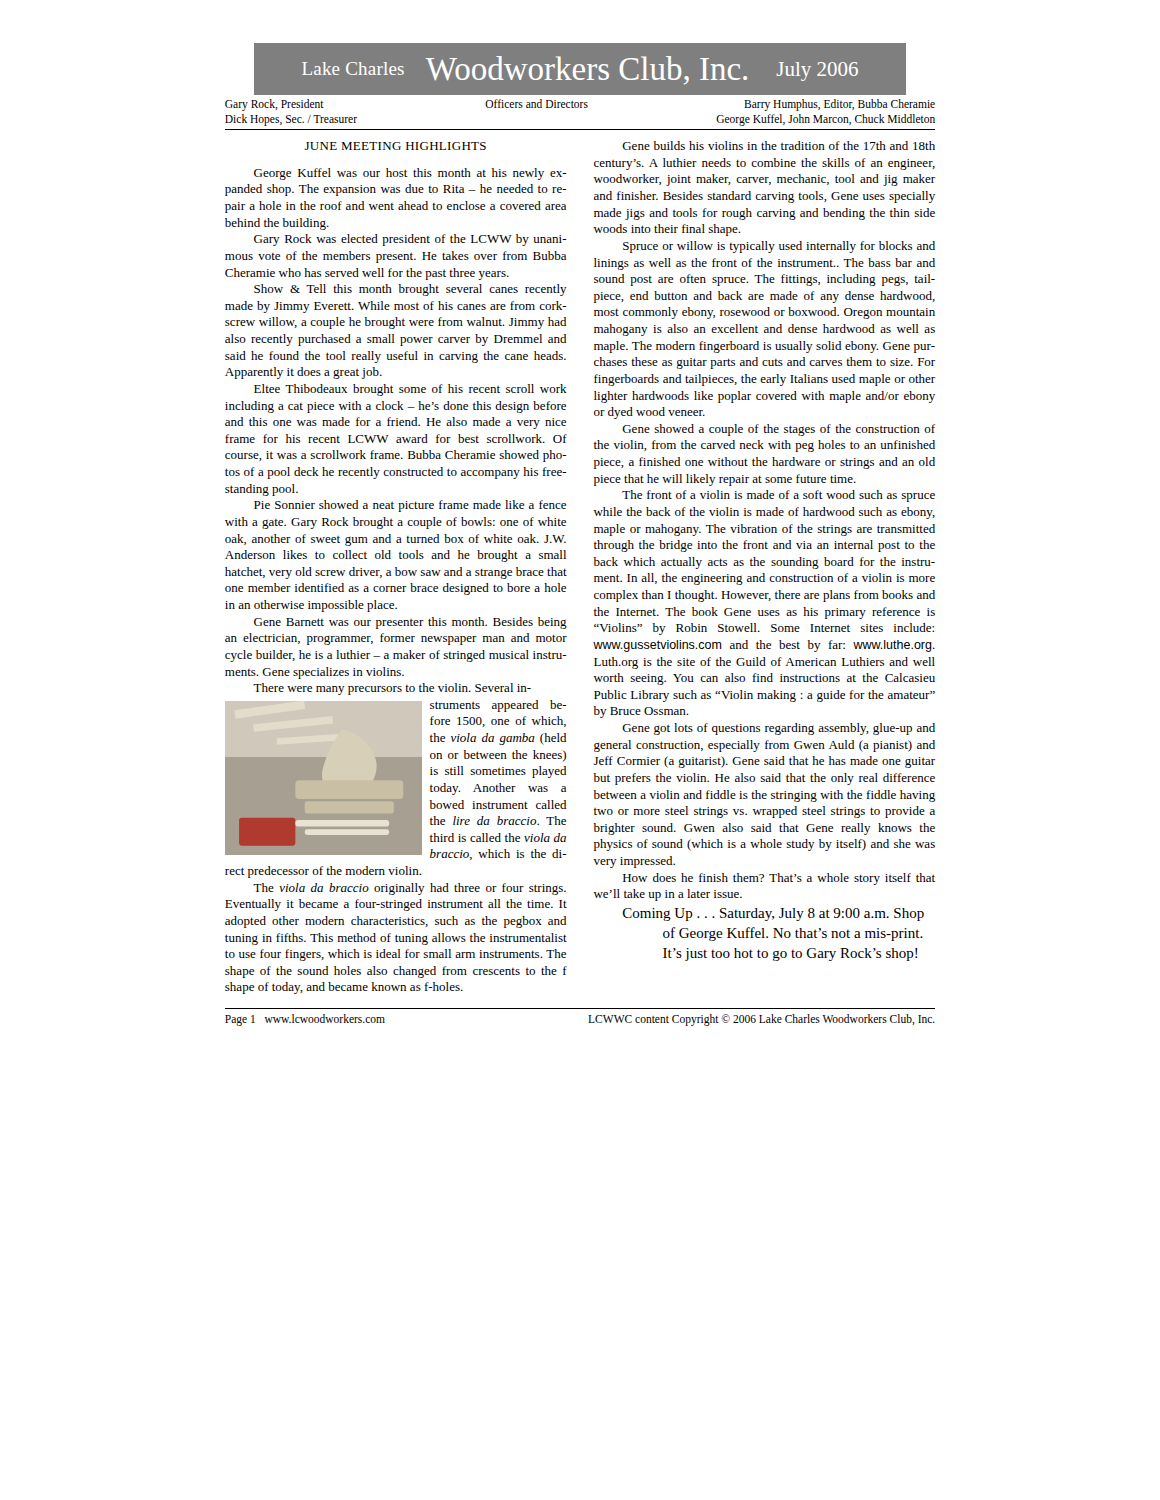Lake Charles
Woodworkers Club, Inc.
July 2006
Gary Rock, President
Dick Hopes, Sec. / Treasurer
Officers and Directors
Barry Humphus, Editor, Bubba Cheramie
George Kuffel, John Marcon, Chuck Middleton
JUNE MEETING HIGHLIGHTS
George Kuffel was our host this month at his newly expanded shop. The expansion was due to Rita – he needed to repair a hole in the roof and went ahead to enclose a covered area behind the building.
Gary Rock was elected president of the LCWW by unanimous vote of the members present. He takes over from Bubba Cheramie who has served well for the past three years.
Show & Tell this month brought several canes recently made by Jimmy Everett. While most of his canes are from cork-screw willow, a couple he brought were from walnut. Jimmy had also recently purchased a small power carver by Dremmel and said he found the tool really useful in carving the cane heads. Apparently it does a great job.
Eltee Thibodeaux brought some of his recent scroll work including a cat piece with a clock – he’s done this design before and this one was made for a friend. He also made a very nice frame for his recent LCWW award for best scrollwork. Of course, it was a scrollwork frame. Bubba Cheramie showed photos of a pool deck he recently constructed to accompany his free-standing pool.
Pie Sonnier showed a neat picture frame made like a fence with a gate. Gary Rock brought a couple of bowls: one of white oak, another of sweet gum and a turned box of white oak. J.W. Anderson likes to collect old tools and he brought a small hatchet, very old screw driver, a bow saw and a strange brace that one member identified as a corner brace designed to bore a hole in an otherwise impossible place.
Gene Barnett was our presenter this month. Besides being an electrician, programmer, former newspaper man and motor cycle builder, he is a luthier – a maker of stringed musical instruments. Gene specializes in violins.
There were many precursors to the violin. Several in-
struments appeared before 1500, one of which, the viola da gamba (held on or between the knees) is still sometimes played today. Another was a bowed instrument called the lire da braccio. The third is called the viola da braccio, which is the direct predecessor of the modern violin.
The viola da braccio originally had three or four strings. Eventually it became a four-stringed instrument all the time. It adopted other modern characteristics, such as the pegbox and tuning in fifths. This method of tuning allows the instrumentalist to use four fingers, which is ideal for small arm instruments. The shape of the sound holes also changed from crescents to the f shape of today, and became known as f-holes.
Gene builds his violins in the tradition of the 17th and 18th century’s. A luthier needs to combine the skills of an engineer, woodworker, joint maker, carver, mechanic, tool and jig maker and finisher. Besides standard carving tools, Gene uses specially made jigs and tools for rough carving and bending the thin side woods into their final shape.
Spruce or willow is typically used internally for blocks and linings as well as the front of the instrument.. The bass bar and sound post are often spruce. The fittings, including pegs, tailpiece, end button and back are made of any dense hardwood, most commonly ebony, rosewood or boxwood. Oregon mountain mahogany is also an excellent and dense hardwood as well as maple. The modern fingerboard is usually solid ebony. Gene purchases these as guitar parts and cuts and carves them to size. For fingerboards and tailpieces, the early Italians used maple or other lighter hardwoods like poplar covered with maple and/or ebony or dyed wood veneer.
Gene showed a couple of the stages of the construction of the violin, from the carved neck with peg holes to an unfinished piece, a finished one without the hardware or strings and an old piece that he will likely repair at some future time.
The front of a violin is made of a soft wood such as spruce while the back of the violin is made of hardwood such as ebony, maple or mahogany. The vibration of the strings are transmitted through the bridge into the front and via an internal post to the back which actually acts as the sounding board for the instrument. In all, the engineering and construction of a violin is more complex than I thought. However, there are plans from books and the Internet. The book Gene uses as his primary reference is “Violins” by Robin Stowell. Some Internet sites include: www.gussetviolins.com and the best by far: www.luthe.org. Luth.org is the site of the Guild of American Luthiers and well worth seeing. You can also find instructions at the Calcasieu Public Library such as “Violin making : a guide for the amateur” by Bruce Ossman.
Gene got lots of questions regarding assembly, glue-up and general construction, especially from Gwen Auld (a pianist) and Jeff Cormier (a guitarist). Gene said that he has made one guitar but prefers the violin. He also said that the only real difference between a violin and fiddle is the stringing with the fiddle having two or more steel strings vs. wrapped steel strings to provide a brighter sound. Gwen also said that Gene really knows the physics of sound (which is a whole study by itself) and she was very impressed.
How does he finish them? That’s a whole story itself that we’ll take up in a later issue.
Coming Up . . . Saturday, July 8 at 9:00 a.m. Shop of George Kuffel. No that’s not a mis-print. It’s just too hot to go to Gary Rock’s shop!
Page 1 www.lcwoodworkers.com
LCWWC content Copyright © 2006 Lake Charles Woodworkers Club, Inc.